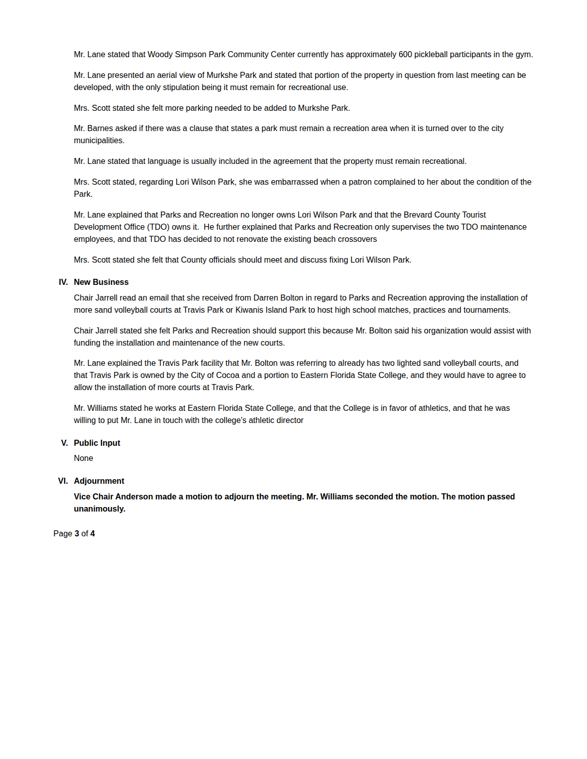Mr. Lane stated that Woody Simpson Park Community Center currently has approximately 600 pickleball participants in the gym.
Mr. Lane presented an aerial view of Murkshe Park and stated that portion of the property in question from last meeting can be developed, with the only stipulation being it must remain for recreational use.
Mrs. Scott stated she felt more parking needed to be added to Murkshe Park.
Mr. Barnes asked if there was a clause that states a park must remain a recreation area when it is turned over to the city municipalities.
Mr. Lane stated that language is usually included in the agreement that the property must remain recreational.
Mrs. Scott stated, regarding Lori Wilson Park, she was embarrassed when a patron complained to her about the condition of the Park.
Mr. Lane explained that Parks and Recreation no longer owns Lori Wilson Park and that the Brevard County Tourist Development Office (TDO) owns it. He further explained that Parks and Recreation only supervises the two TDO maintenance employees, and that TDO has decided to not renovate the existing beach crossovers
Mrs. Scott stated she felt that County officials should meet and discuss fixing Lori Wilson Park.
IV. New Business
Chair Jarrell read an email that she received from Darren Bolton in regard to Parks and Recreation approving the installation of more sand volleyball courts at Travis Park or Kiwanis Island Park to host high school matches, practices and tournaments.
Chair Jarrell stated she felt Parks and Recreation should support this because Mr. Bolton said his organization would assist with funding the installation and maintenance of the new courts.
Mr. Lane explained the Travis Park facility that Mr. Bolton was referring to already has two lighted sand volleyball courts, and that Travis Park is owned by the City of Cocoa and a portion to Eastern Florida State College, and they would have to agree to allow the installation of more courts at Travis Park.
Mr. Williams stated he works at Eastern Florida State College, and that the College is in favor of athletics, and that he was willing to put Mr. Lane in touch with the college's athletic director
V. Public Input
None
VI. Adjournment
Vice Chair Anderson made a motion to adjourn the meeting. Mr. Williams seconded the motion. The motion passed unanimously.
Page 3 of 4